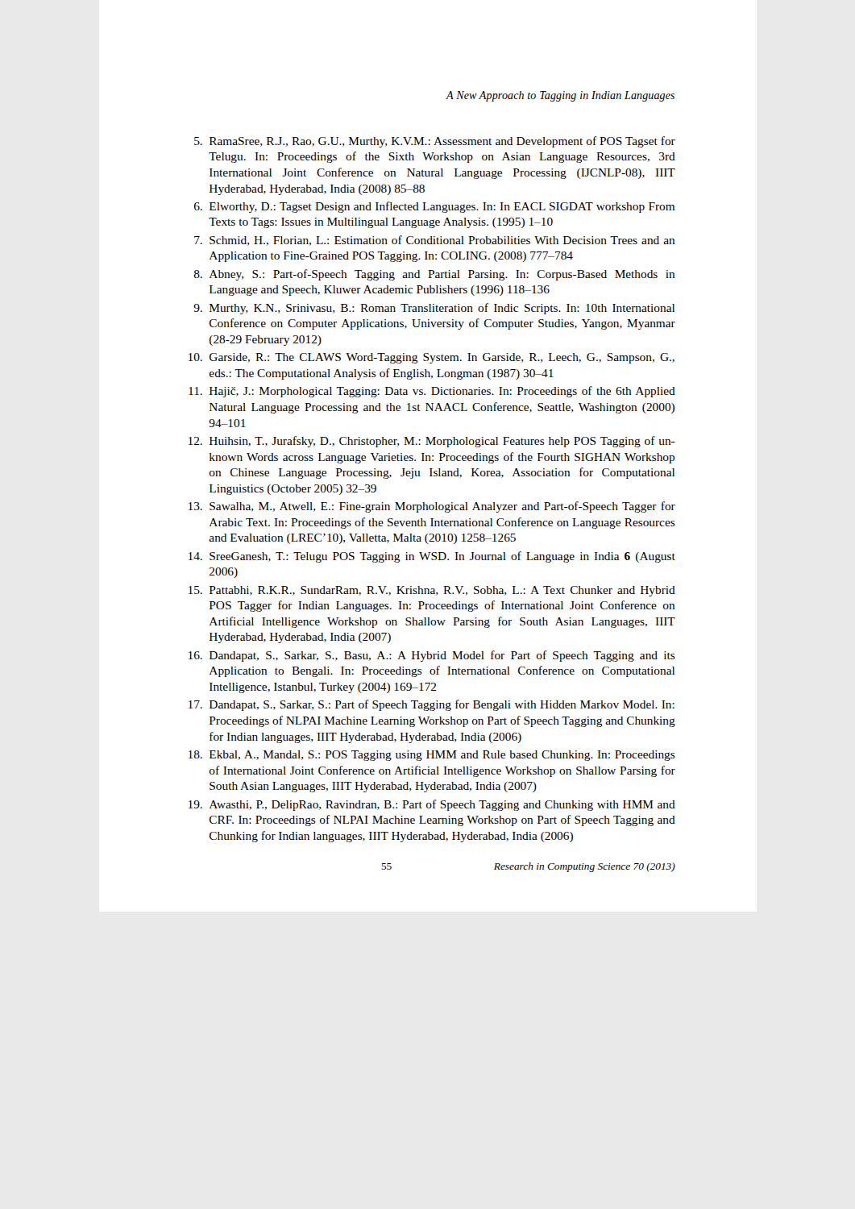A New Approach to Tagging in Indian Languages
5. RamaSree, R.J., Rao, G.U., Murthy, K.V.M.: Assessment and Development of POS Tagset for Telugu. In: Proceedings of the Sixth Workshop on Asian Language Resources, 3rd International Joint Conference on Natural Language Processing (IJCNLP-08), IIIT Hyderabad, Hyderabad, India (2008) 85–88
6. Elworthy, D.: Tagset Design and Inflected Languages. In: In EACL SIGDAT workshop From Texts to Tags: Issues in Multilingual Language Analysis. (1995) 1–10
7. Schmid, H., Florian, L.: Estimation of Conditional Probabilities With Decision Trees and an Application to Fine-Grained POS Tagging. In: COLING. (2008) 777–784
8. Abney, S.: Part-of-Speech Tagging and Partial Parsing. In: Corpus-Based Methods in Language and Speech, Kluwer Academic Publishers (1996) 118–136
9. Murthy, K.N., Srinivasu, B.: Roman Transliteration of Indic Scripts. In: 10th International Conference on Computer Applications, University of Computer Studies, Yangon, Myanmar (28-29 February 2012)
10. Garside, R.: The CLAWS Word-Tagging System. In Garside, R., Leech, G., Sampson, G., eds.: The Computational Analysis of English, Longman (1987) 30–41
11. Hajič, J.: Morphological Tagging: Data vs. Dictionaries. In: Proceedings of the 6th Applied Natural Language Processing and the 1st NAACL Conference, Seattle, Washington (2000) 94–101
12. Huihsin, T., Jurafsky, D., Christopher, M.: Morphological Features help POS Tagging of unknown Words across Language Varieties. In: Proceedings of the Fourth SIGHAN Workshop on Chinese Language Processing, Jeju Island, Korea, Association for Computational Linguistics (October 2005) 32–39
13. Sawalha, M., Atwell, E.: Fine-grain Morphological Analyzer and Part-of-Speech Tagger for Arabic Text. In: Proceedings of the Seventh International Conference on Language Resources and Evaluation (LREC’10), Valletta, Malta (2010) 1258–1265
14. SreeGanesh, T.: Telugu POS Tagging in WSD. In Journal of Language in India 6 (August 2006)
15. Pattabhi, R.K.R., SundarRam, R.V., Krishna, R.V., Sobha, L.: A Text Chunker and Hybrid POS Tagger for Indian Languages. In: Proceedings of International Joint Conference on Artificial Intelligence Workshop on Shallow Parsing for South Asian Languages, IIIT Hyderabad, Hyderabad, India (2007)
16. Dandapat, S., Sarkar, S., Basu, A.: A Hybrid Model for Part of Speech Tagging and its Application to Bengali. In: Proceedings of International Conference on Computational Intelligence, Istanbul, Turkey (2004) 169–172
17. Dandapat, S., Sarkar, S.: Part of Speech Tagging for Bengali with Hidden Markov Model. In: Proceedings of NLPAI Machine Learning Workshop on Part of Speech Tagging and Chunking for Indian languages, IIIT Hyderabad, Hyderabad, India (2006)
18. Ekbal, A., Mandal, S.: POS Tagging using HMM and Rule based Chunking. In: Proceedings of International Joint Conference on Artificial Intelligence Workshop on Shallow Parsing for South Asian Languages, IIIT Hyderabad, Hyderabad, India (2007)
19. Awasthi, P., DelipRao, Ravindran, B.: Part of Speech Tagging and Chunking with HMM and CRF. In: Proceedings of NLPAI Machine Learning Workshop on Part of Speech Tagging and Chunking for Indian languages, IIIT Hyderabad, Hyderabad, India (2006)
55 Research in Computing Science 70 (2013)